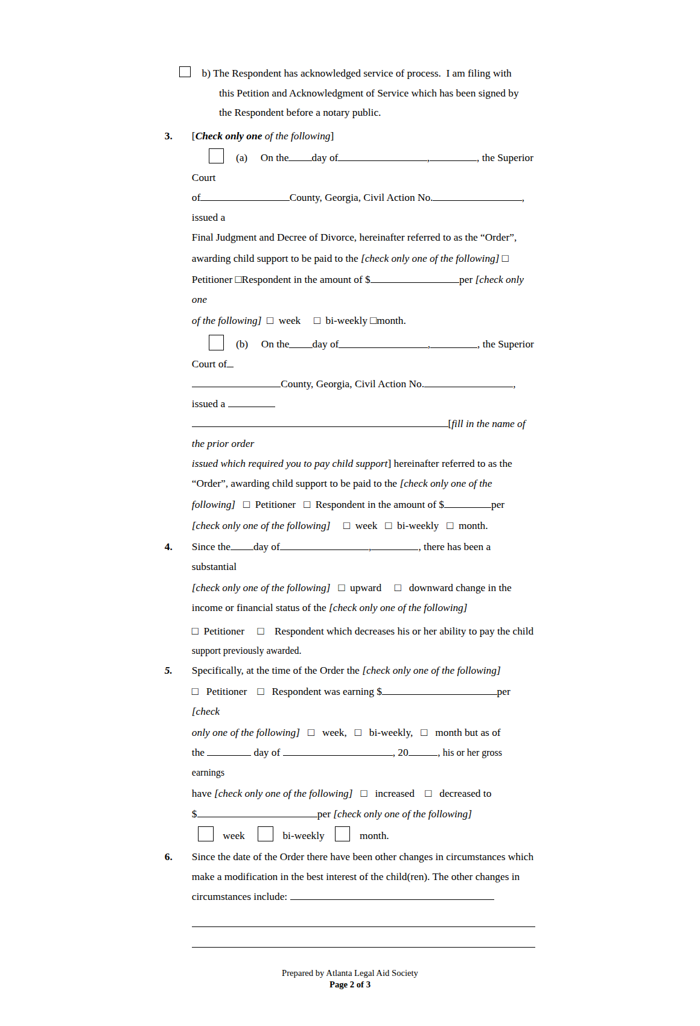b) The Respondent has acknowledged service of process. I am filing with
this Petition and Acknowledgment of Service which has been signed by
the Respondent before a notary public.
3.
[Check only one of the following]
(a) On the day of , , the Superior Court
of County, Georgia, Civil Action No. , issued a
Final Judgment and Decree of Divorce, hereinafter referred to as the “Order”,
awarding child support to be paid to the [check only one of the following] □
Petitioner □Respondent in the amount of $ per [check only one
of the following] □ week □ bi-weekly □month.
(b) On the day of , , the Superior Court of
County, Georgia, Civil Action No. , issued a
[fill in the name of the prior order
issued which required you to pay child support] hereinafter referred to as the
“Order”, awarding child support to be paid to the [check only one of the
following] □ Petitioner □ Respondent in the amount of $ per
[check only one of the following] □ week □ bi-weekly □ month.
4.
Since the day of , , there has been a substantial
[check only one of the following] □ upward □ downward change in the
income or financial status of the [check only one of the following]
□ Petitioner □ Respondent which decreases his or her ability to pay the child
support previously awarded.
5.
Specifically, at the time of the Order the [check only one of the following]
□ Petitioner □ Respondent was earning $ per [check
only one of the following] □ week, □ bi-weekly, □ month but as of
the day of , 20 , his or her gross earnings
have [check only one of the following] □ increased □ decreased to
$ per [check only one of the following]
week bi-weekly month.
6.
Since the date of the Order there have been other changes in circumstances which
make a modification in the best interest of the child(ren). The other changes in
circumstances include:
Prepared by Atlanta Legal Aid Society
Page 2 of 3